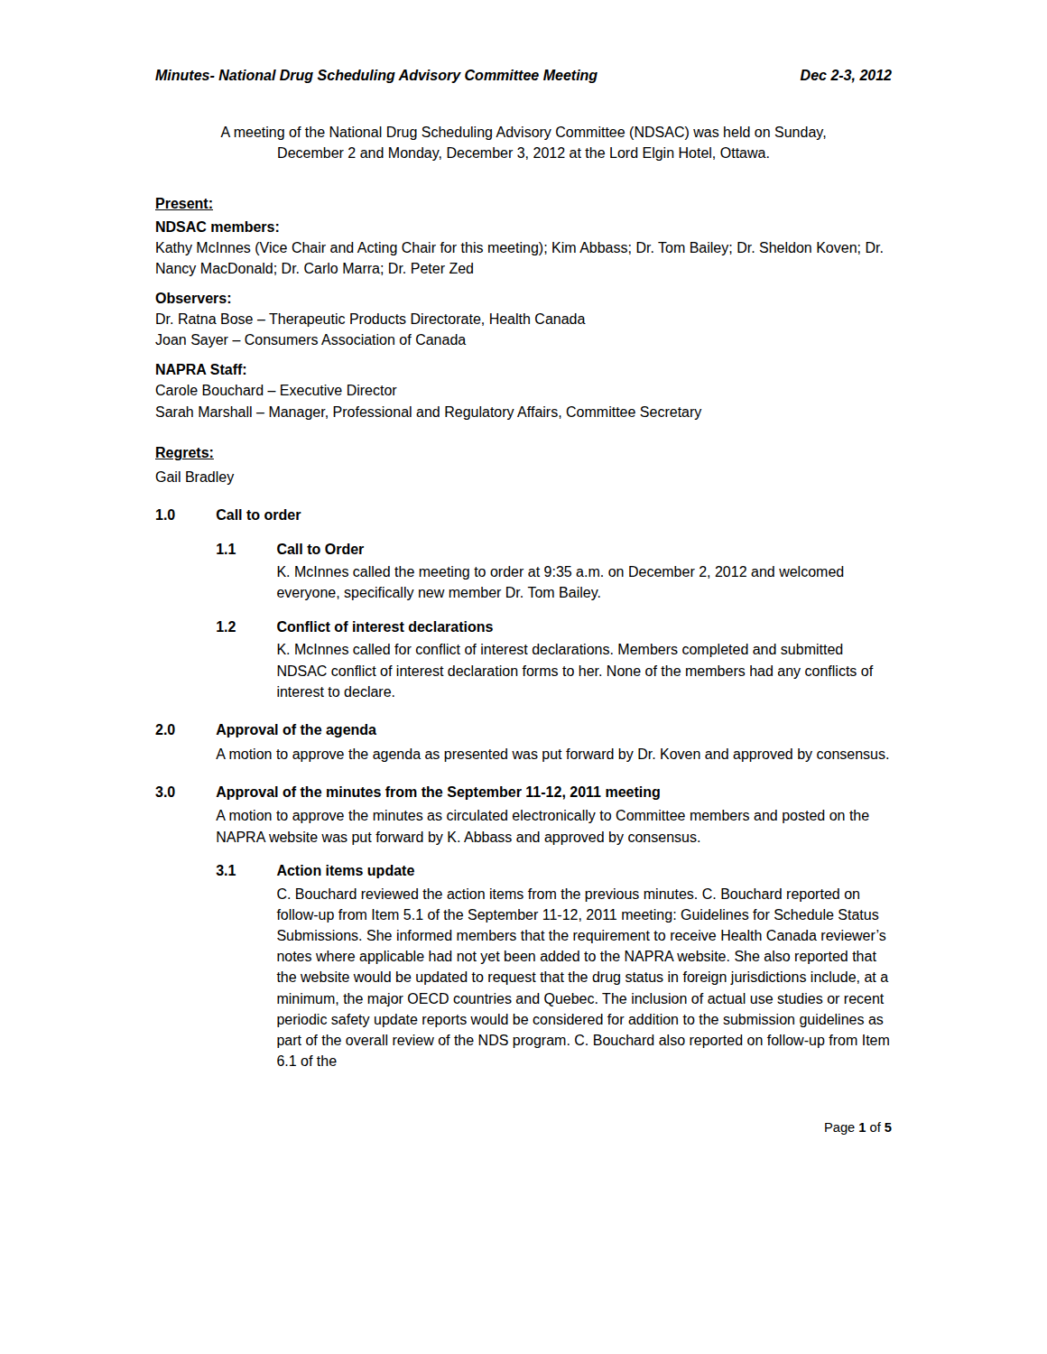Minutes- National Drug Scheduling Advisory Committee Meeting Dec 2-3, 2012
A meeting of the National Drug Scheduling Advisory Committee (NDSAC) was held on Sunday,
December 2 and Monday, December 3, 2012 at the Lord Elgin Hotel, Ottawa.
Present:
NDSAC members:
Kathy McInnes (Vice Chair and Acting Chair for this meeting); Kim Abbass; Dr. Tom Bailey; Dr. Sheldon Koven; Dr. Nancy MacDonald; Dr. Carlo Marra; Dr. Peter Zed
Observers:
Dr. Ratna Bose – Therapeutic Products Directorate, Health Canada
Joan Sayer – Consumers Association of Canada
NAPRA Staff:
Carole Bouchard – Executive Director
Sarah Marshall – Manager, Professional and Regulatory Affairs, Committee Secretary
Regrets:
Gail Bradley
1.0 Call to order
1.1 Call to Order
K. McInnes called the meeting to order at 9:35 a.m. on December 2, 2012 and welcomed everyone, specifically new member Dr. Tom Bailey.
1.2 Conflict of interest declarations
K. McInnes called for conflict of interest declarations. Members completed and submitted NDSAC conflict of interest declaration forms to her. None of the members had any conflicts of interest to declare.
2.0 Approval of the agenda
A motion to approve the agenda as presented was put forward by Dr. Koven and approved by consensus.
3.0 Approval of the minutes from the September 11-12, 2011 meeting
A motion to approve the minutes as circulated electronically to Committee members and posted on the NAPRA website was put forward by K. Abbass and approved by consensus.
3.1 Action items update
C. Bouchard reviewed the action items from the previous minutes. C. Bouchard reported on follow-up from Item 5.1 of the September 11-12, 2011 meeting: Guidelines for Schedule Status Submissions. She informed members that the requirement to receive Health Canada reviewer’s notes where applicable had not yet been added to the NAPRA website. She also reported that the website would be updated to request that the drug status in foreign jurisdictions include, at a minimum, the major OECD countries and Quebec. The inclusion of actual use studies or recent periodic safety update reports would be considered for addition to the submission guidelines as part of the overall review of the NDS program. C. Bouchard also reported on follow-up from Item 6.1 of the
Page 1 of 5